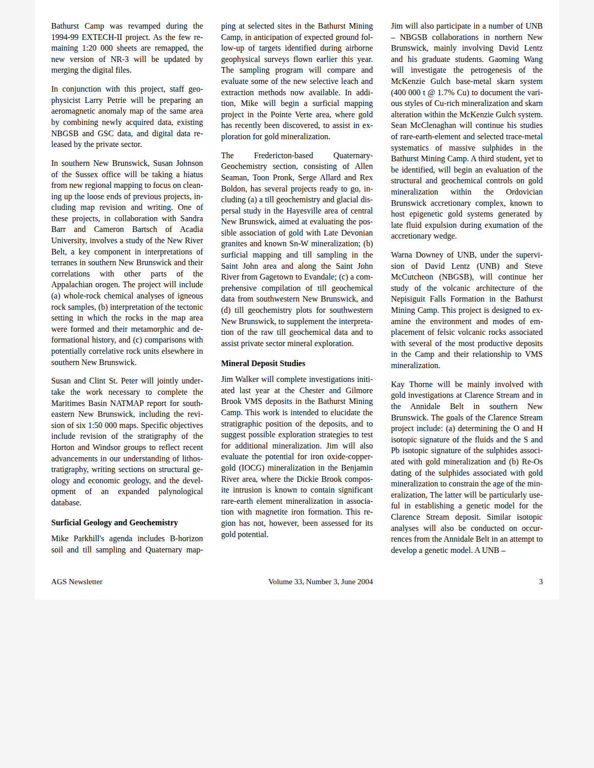Bathurst Camp was revamped during the 1994-99 EXTECH-II project. As the few remaining 1:20 000 sheets are remapped, the new version of NR-3 will be updated by merging the digital files.
In conjunction with this project, staff geophysicist Larry Petrie will be preparing an aeromagnetic anomaly map of the same area by combining newly acquired data, existing NBGSB and GSC data, and digital data released by the private sector.
In southern New Brunswick, Susan Johnson of the Sussex office will be taking a hiatus from new regional mapping to focus on cleaning up the loose ends of previous projects, including map revision and writing. One of these projects, in collaboration with Sandra Barr and Cameron Bartsch of Acadia University, involves a study of the New River Belt, a key component in interpretations of terranes in southern New Brunswick and their correlations with other parts of the Appalachian orogen. The project will include (a) whole-rock chemical analyses of igneous rock samples, (b) interpretation of the tectonic setting in which the rocks in the map area were formed and their metamorphic and deformational history, and (c) comparisons with potentially correlative rock units elsewhere in southern New Brunswick.
Susan and Clint St. Peter will jointly undertake the work necessary to complete the Maritimes Basin NATMAP report for southeastern New Brunswick, including the revision of six 1:50 000 maps. Specific objectives include revision of the stratigraphy of the Horton and Windsor groups to reflect recent advancements in our understanding of lithostratigraphy, writing sections on structural geology and economic geology, and the development of an expanded palynological database.
Surficial Geology and Geochemistry
Mike Parkhill's agenda includes B-horizon soil and till sampling and Quaternary mapping at selected sites in the Bathurst Mining Camp, in anticipation of expected ground follow-up of targets identified during airborne geophysical surveys flown earlier this year. The sampling program will compare and evaluate some of the new selective leach and extraction methods now available. In addition, Mike will begin a surficial mapping project in the Pointe Verte area, where gold has recently been discovered, to assist in exploration for gold mineralization.
The Fredericton-based Quaternary-Geochemistry section, consisting of Allen Seaman, Toon Pronk, Serge Allard and Rex Boldon, has several projects ready to go, including (a) a till geochemistry and glacial dispersal study in the Hayesville area of central New Brunswick, aimed at evaluating the possible association of gold with Late Devonian granites and known Sn-W mineralization; (b) surficial mapping and till sampling in the Saint John area and along the Saint John River from Gagetown to Evandale; (c) a comprehensive compilation of till geochemical data from southwestern New Brunswick, and (d) till geochemistry plots for southwestern New Brunswick, to supplement the interpretation of the raw till geochemical data and to assist private sector mineral exploration.
Mineral Deposit Studies
Jim Walker will complete investigations initiated last year at the Chester and Gilmore Brook VMS deposits in the Bathurst Mining Camp. This work is intended to elucidate the stratigraphic position of the deposits, and to suggest possible exploration strategies to test for additional mineralization. Jim will also evaluate the potential for iron oxide-copper-gold (IOCG) mineralization in the Benjamin River area, where the Dickie Brook composite intrusion is known to contain significant rare-earth element mineralization in association with magnetite iron formation. This region has not, however, been assessed for its gold potential.
Jim will also participate in a number of UNB – NBGSB collaborations in northern New Brunswick, mainly involving David Lentz and his graduate students. Gaoming Wang will investigate the petrogenesis of the McKenzie Gulch base-metal skarn system (400 000 t @ 1.7% Cu) to document the various styles of Cu-rich mineralization and skarn alteration within the McKenzie Gulch system. Sean McClenaghan will continue his studies of rare-earth-element and selected trace-metal systematics of massive sulphides in the Bathurst Mining Camp. A third student, yet to be identified, will begin an evaluation of the structural and geochemical controls on gold mineralization within the Ordovician Brunswick accretionary complex, known to host epigenetic gold systems generated by late fluid expulsion during exumation of the accretionary wedge.
Warna Downey of UNB, under the supervision of David Lentz (UNB) and Steve McCutcheon (NBGSB), will continue her study of the volcanic architecture of the Nepisiguit Falls Formation in the Bathurst Mining Camp. This project is designed to examine the environment and modes of emplacement of felsic volcanic rocks associated with several of the most productive deposits in the Camp and their relationship to VMS mineralization.
Kay Thorne will be mainly involved with gold investigations at Clarence Stream and in the Annidale Belt in southern New Brunswick. The goals of the Clarence Stream project include: (a) determining the O and H isotopic signature of the fluids and the S and Pb isotopic signature of the sulphides associated with gold mineralization and (b) Re-Os dating of the sulphides associated with gold mineralization to constrain the age of the mineralization, The latter will be particularly useful in establishing a genetic model for the Clarence Stream deposit. Similar isotopic analyses will also be conducted on occurrences from the Annidale Belt in an attempt to develop a genetic model. A UNB –
AGS Newsletter
Volume 33, Number 3, June 2004
3